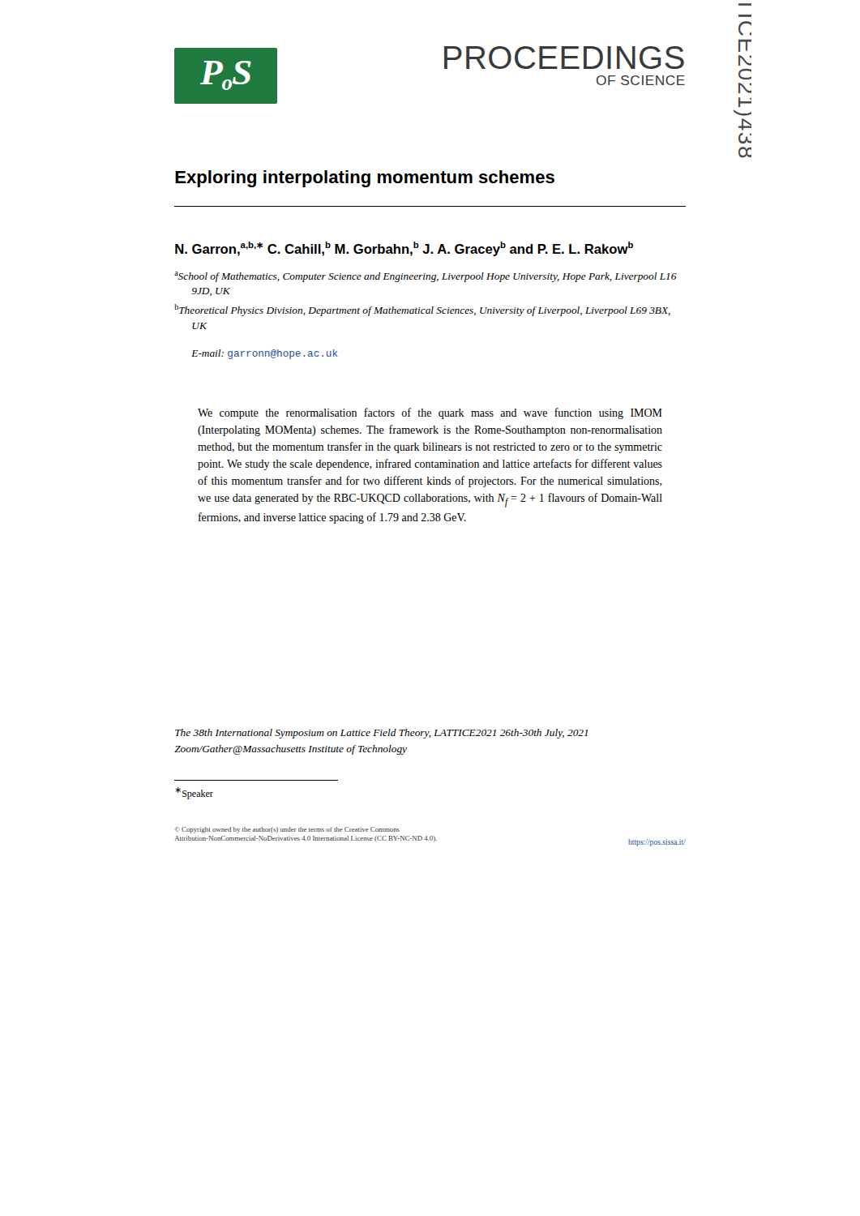PoS
PROCEEDINGS
OF SCIENCE
PoS(LATTICE2021)438
Exploring interpolating momentum schemes
N. Garron,a,b,∗ C. Cahill,b M. Gorbahn,b J. A. Graceyb and P. E. L. Rakowb
aSchool of Mathematics, Computer Science and Engineering, Liverpool Hope University, Hope Park, Liverpool L16 9JD, UK
bTheoretical Physics Division, Department of Mathematical Sciences, University of Liverpool, Liverpool L69 3BX, UK
E-mail: garronn@hope.ac.uk
We compute the renormalisation factors of the quark mass and wave function using IMOM (Interpolating MOMenta) schemes. The framework is the Rome-Southampton non-renormalisation method, but the momentum transfer in the quark bilinears is not restricted to zero or to the symmetric point. We study the scale dependence, infrared contamination and lattice artefacts for different values of this momentum transfer and for two different kinds of projectors. For the numerical simulations, we use data generated by the RBC-UKQCD collaborations, with Nf = 2 + 1 flavours of Domain-Wall fermions, and inverse lattice spacing of 1.79 and 2.38 GeV.
The 38th International Symposium on Lattice Field Theory, LATTICE2021 26th-30th July, 2021
Zoom/Gather@Massachusetts Institute of Technology
∗Speaker
© Copyright owned by the author(s) under the terms of the Creative Commons
Attribution-NonCommercial-NoDerivatives 4.0 International License (CC BY-NC-ND 4.0). https://pos.sissa.it/